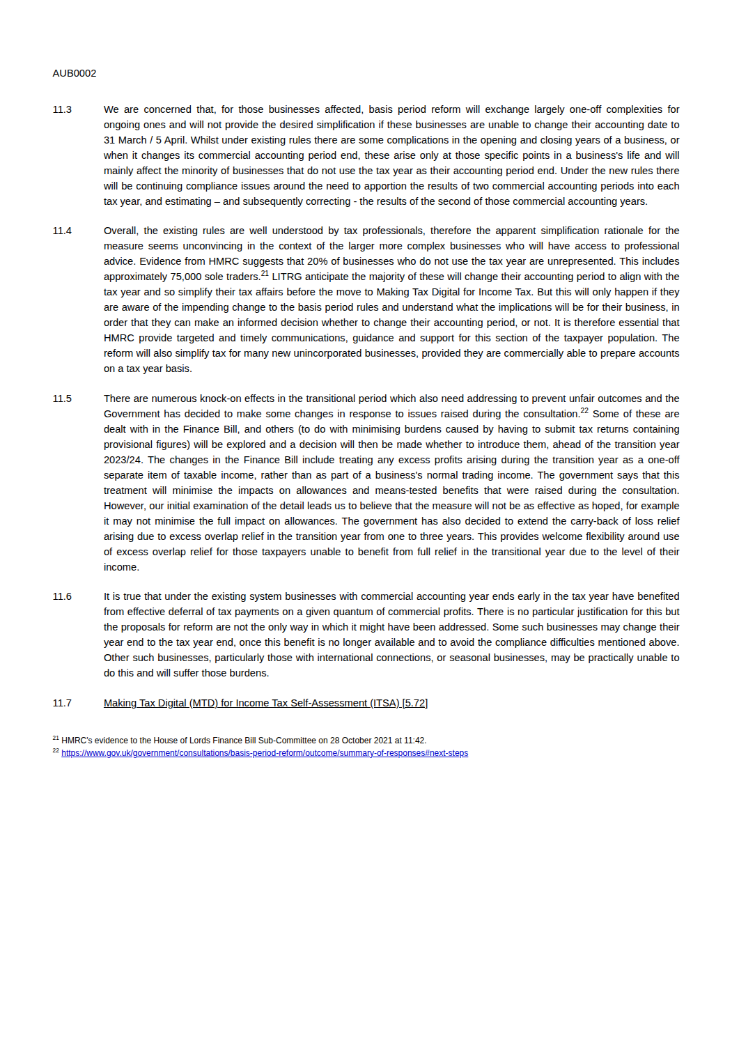AUB0002
11.3
We are concerned that, for those businesses affected, basis period reform will exchange largely one-off complexities for ongoing ones and will not provide the desired simplification if these businesses are unable to change their accounting date to 31 March / 5 April. Whilst under existing rules there are some complications in the opening and closing years of a business, or when it changes its commercial accounting period end, these arise only at those specific points in a business's life and will mainly affect the minority of businesses that do not use the tax year as their accounting period end. Under the new rules there will be continuing compliance issues around the need to apportion the results of two commercial accounting periods into each tax year, and estimating – and subsequently correcting - the results of the second of those commercial accounting years.
11.4
Overall, the existing rules are well understood by tax professionals, therefore the apparent simplification rationale for the measure seems unconvincing in the context of the larger more complex businesses who will have access to professional advice. Evidence from HMRC suggests that 20% of businesses who do not use the tax year are unrepresented. This includes approximately 75,000 sole traders.21 LITRG anticipate the majority of these will change their accounting period to align with the tax year and so simplify their tax affairs before the move to Making Tax Digital for Income Tax. But this will only happen if they are aware of the impending change to the basis period rules and understand what the implications will be for their business, in order that they can make an informed decision whether to change their accounting period, or not. It is therefore essential that HMRC provide targeted and timely communications, guidance and support for this section of the taxpayer population. The reform will also simplify tax for many new unincorporated businesses, provided they are commercially able to prepare accounts on a tax year basis.
11.5
There are numerous knock-on effects in the transitional period which also need addressing to prevent unfair outcomes and the Government has decided to make some changes in response to issues raised during the consultation.22 Some of these are dealt with in the Finance Bill, and others (to do with minimising burdens caused by having to submit tax returns containing provisional figures) will be explored and a decision will then be made whether to introduce them, ahead of the transition year 2023/24. The changes in the Finance Bill include treating any excess profits arising during the transition year as a one-off separate item of taxable income, rather than as part of a business's normal trading income. The government says that this treatment will minimise the impacts on allowances and means-tested benefits that were raised during the consultation. However, our initial examination of the detail leads us to believe that the measure will not be as effective as hoped, for example it may not minimise the full impact on allowances. The government has also decided to extend the carry-back of loss relief arising due to excess overlap relief in the transition year from one to three years. This provides welcome flexibility around use of excess overlap relief for those taxpayers unable to benefit from full relief in the transitional year due to the level of their income.
11.6
It is true that under the existing system businesses with commercial accounting year ends early in the tax year have benefited from effective deferral of tax payments on a given quantum of commercial profits. There is no particular justification for this but the proposals for reform are not the only way in which it might have been addressed. Some such businesses may change their year end to the tax year end, once this benefit is no longer available and to avoid the compliance difficulties mentioned above. Other such businesses, particularly those with international connections, or seasonal businesses, may be practically unable to do this and will suffer those burdens.
11.7
Making Tax Digital (MTD) for Income Tax Self-Assessment (ITSA) [5.72]
21 HMRC's evidence to the House of Lords Finance Bill Sub-Committee on 28 October 2021 at 11:42.
22 https://www.gov.uk/government/consultations/basis-period-reform/outcome/summary-of-responses#next-steps